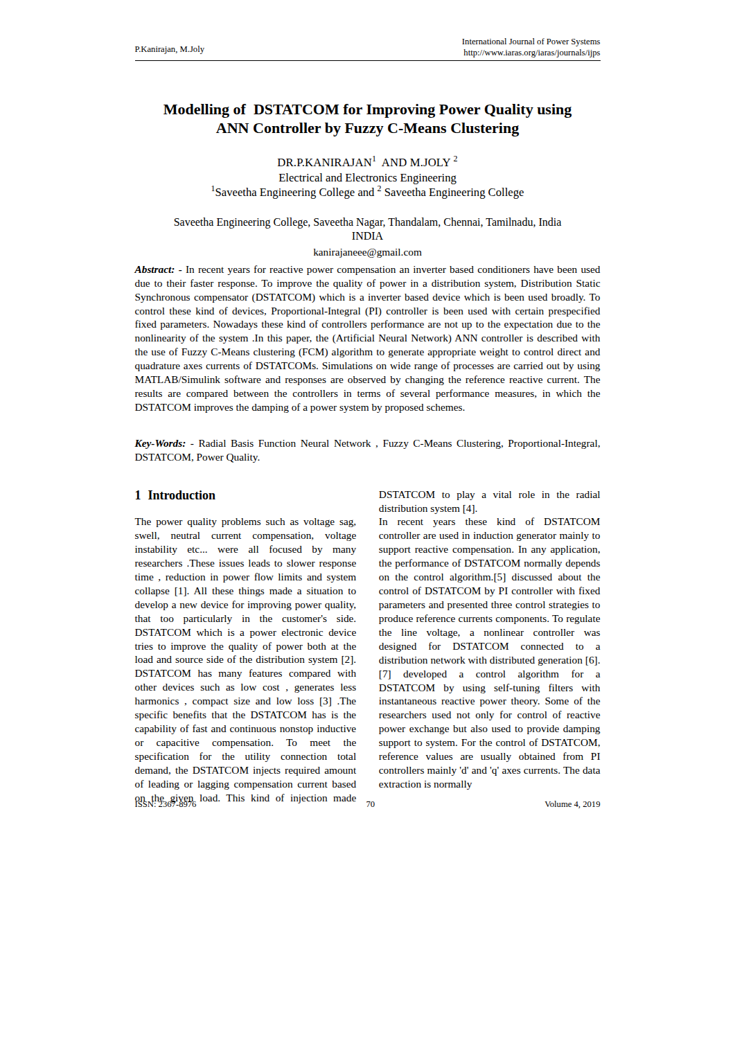P.Kanirajan, M.Joly
International Journal of Power Systems
http://www.iaras.org/iaras/journals/ijps
Modelling of DSTATCOM for Improving Power Quality using ANN Controller by Fuzzy C-Means Clustering
DR.P.KANIRAJAN1 AND M.JOLY 2
Electrical and Electronics Engineering
1Saveetha Engineering College and 2 Saveetha Engineering College
Saveetha Engineering College, Saveetha Nagar, Thandalam, Chennai, Tamilnadu, India
INDIA
kanirajaneee@gmail.com
Abstract: - In recent years for reactive power compensation an inverter based conditioners have been used due to their faster response. To improve the quality of power in a distribution system, Distribution Static Synchronous compensator (DSTATCOM) which is a inverter based device which is been used broadly. To control these kind of devices, Proportional-Integral (PI) controller is been used with certain prespecified fixed parameters. Nowadays these kind of controllers performance are not up to the expectation due to the nonlinearity of the system .In this paper, the (Artificial Neural Network) ANN controller is described with the use of Fuzzy C-Means clustering (FCM) algorithm to generate appropriate weight to control direct and quadrature axes currents of DSTATCOMs. Simulations on wide range of processes are carried out by using MATLAB/Simulink software and responses are observed by changing the reference reactive current. The results are compared between the controllers in terms of several performance measures, in which the DSTATCOM improves the damping of a power system by proposed schemes.
Key-Words: - Radial Basis Function Neural Network , Fuzzy C-Means Clustering, Proportional-Integral, DSTATCOM, Power Quality.
1 Introduction
The power quality problems such as voltage sag, swell, neutral current compensation, voltage instability etc... were all focused by many researchers .These issues leads to slower response time , reduction in power flow limits and system collapse [1]. All these things made a situation to develop a new device for improving power quality, that too particularly in the customer's side. DSTATCOM which is a power electronic device tries to improve the quality of power both at the load and source side of the distribution system [2]. DSTATCOM has many features compared with other devices such as low cost , generates less harmonics , compact size and low loss [3] .The specific benefits that the DSTATCOM has is the capability of fast and continuous nonstop inductive or capacitive compensation. To meet the specification for the utility connection total demand, the DSTATCOM injects required amount of leading or lagging compensation current based on the given load. This kind of injection made DSTATCOM to play a vital role in the radial distribution system [4].
In recent years these kind of DSTATCOM controller are used in induction generator mainly to support reactive compensation. In any application, the performance of DSTATCOM normally depends on the control algorithm.[5] discussed about the control of DSTATCOM by PI controller with fixed parameters and presented three control strategies to produce reference currents components. To regulate the line voltage, a nonlinear controller was designed for DSTATCOM connected to a distribution network with distributed generation [6]. [7] developed a control algorithm for a DSTATCOM by using self-tuning filters with instantaneous reactive power theory. Some of the researchers used not only for control of reactive power exchange but also used to provide damping support to system. For the control of DSTATCOM, reference values are usually obtained from PI controllers mainly 'd' and 'q' axes currents. The data extraction is normally
ISSN: 2367-8976
70
Volume 4, 2019